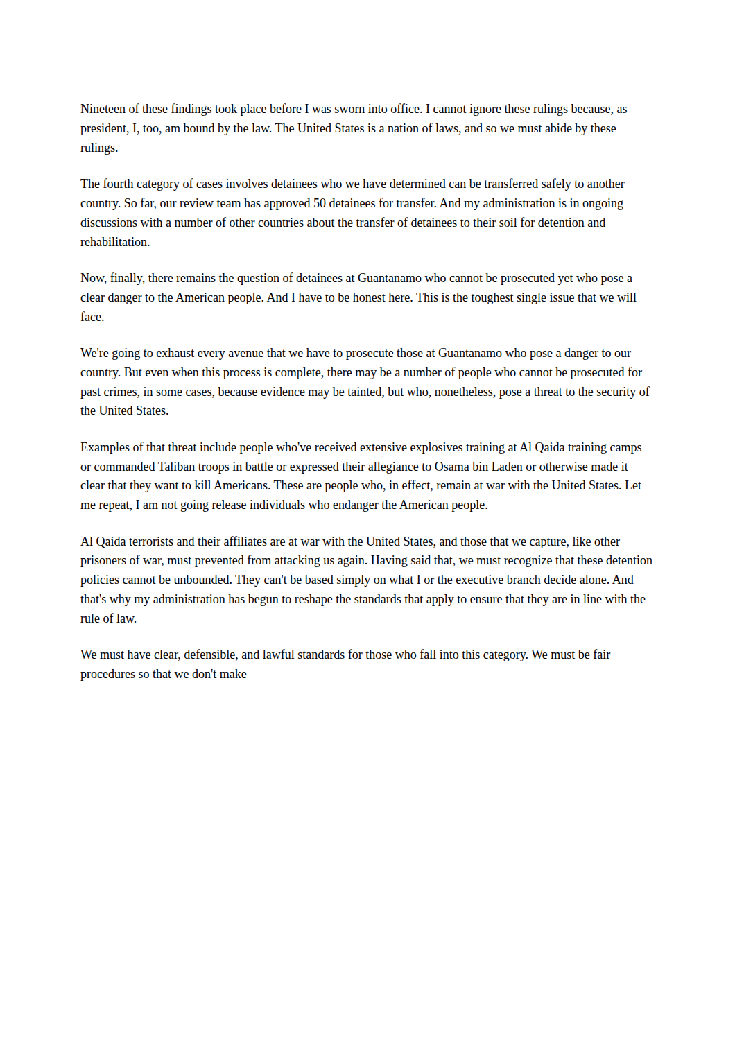Nineteen of these findings took place before I was sworn into office. I cannot ignore these rulings because, as president, I, too, am bound by the law. The United States is a nation of laws, and so we must abide by these rulings.
The fourth category of cases involves detainees who we have determined can be transferred safely to another country. So far, our review team has approved 50 detainees for transfer. And my administration is in ongoing discussions with a number of other countries about the transfer of detainees to their soil for detention and rehabilitation.
Now, finally, there remains the question of detainees at Guantanamo who cannot be prosecuted yet who pose a clear danger to the American people. And I have to be honest here. This is the toughest single issue that we will face.
We're going to exhaust every avenue that we have to prosecute those at Guantanamo who pose a danger to our country. But even when this process is complete, there may be a number of people who cannot be prosecuted for past crimes, in some cases, because evidence may be tainted, but who, nonetheless, pose a threat to the security of the United States.
Examples of that threat include people who've received extensive explosives training at Al Qaida training camps or commanded Taliban troops in battle or expressed their allegiance to Osama bin Laden or otherwise made it clear that they want to kill Americans. These are people who, in effect, remain at war with the United States. Let me repeat, I am not going release individuals who endanger the American people.
Al Qaida terrorists and their affiliates are at war with the United States, and those that we capture, like other prisoners of war, must prevented from attacking us again. Having said that, we must recognize that these detention policies cannot be unbounded. They can't be based simply on what I or the executive branch decide alone. And that's why my administration has begun to reshape the standards that apply to ensure that they are in line with the rule of law.
We must have clear, defensible, and lawful standards for those who fall into this category. We must be fair procedures so that we don't make